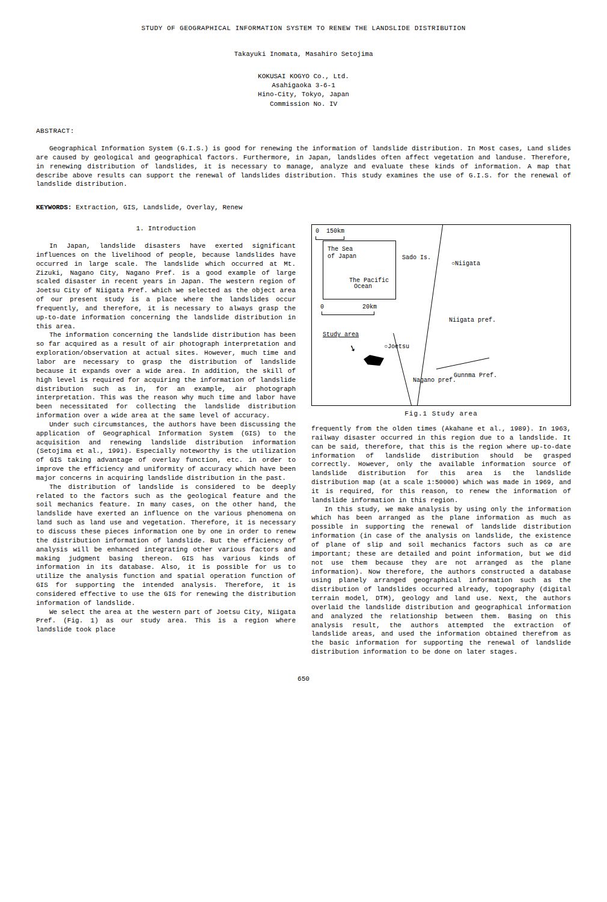STUDY OF GEOGRAPHICAL INFORMATION SYSTEM TO RENEW THE LANDSLIDE DISTRIBUTION
Takayuki Inomata, Masahiro Setojima
KOKUSAI KOGYO Co., Ltd.
Asahigaoka 3-6-1
Hino-City, Tokyo, Japan
Commission No. IV
ABSTRACT:
Geographical Information System (G.I.S.) is good for renewing the information of landslide distribution. In Most cases, Land slides are caused by geological and geographical factors. Furthermore, in Japan, landslides often affect vegetation and landuse. Therefore, in renewing distribution of landslides, it is necessary to manage, analyze and evaluate these kinds of information. A map that describe above results can support the renewal of landslides distribution. This study examines the use of G.I.S. for the renewal of landslide distribution.
KEYWORDS: Extraction, GIS, Landslide, Overlay, Renew
1. Introduction
In Japan, landslide disasters have exerted significant influences on the livelihood of people, because landslides have occurred in large scale. The landslide which occurred at Mt. Zizuki, Nagano City, Nagano Pref. is a good example of large scaled disaster in recent years in Japan. The western region of Joetsu City of Niigata Pref. which we selected as the object area of our present study is a place where the landslides occur frequently, and therefore, it is necessary to always grasp the up-to-date information concerning the landslide distribution in this area.
The information concerning the landslide distribution has been so far acquired as a result of air photograph interpretation and exploration/observation at actual sites. However, much time and labor are necessary to grasp the distribution of landslide because it expands over a wide area. In addition, the skill of high level is required for acquiring the information of landslide distribution such as in, for an example, air photograph interpretation. This was the reason why much time and labor have been necessitated for collecting the landslide distribution information over a wide area at the same level of accuracy.
Under such circumstances, the authors have been discussing the application of Geographical Information System (GIS) to the acquisition and renewing landslide distribution information (Setojima et al., 1991). Especially noteworthy is the utilization of GIS taking advantage of overlay function, etc. in order to improve the efficiency and uniformity of accuracy which have been major concerns in acquiring landslide distribution in the past.
The distribution of landslide is considered to be deeply related to the factors such as the geological feature and the soil mechanics feature. In many cases, on the other hand, the landslide have exerted an influence on the various phenomena on land such as land use and vegetation. Therefore, it is necessary to discuss these pieces information one by one in order to renew the distribution information of landslide. But the efficiency of analysis will be enhanced integrating other various factors and making judgment basing thereon. GIS has various kinds of information in its database. Also, it is possible for us to utilize the analysis function and spatial operation function of GIS for supporting the intended analysis. Therefore, it is considered effective to use the GIS for renewing the distribution information of landslide.
We select the area at the western part of Joetsu City, Niigata Pref. (Fig. 1) as our study area. This is a region where landslide took place
0 150km
The Sea
of Japan
The Pacific
Ocean
Sado Is.
○Niigata
Niigata pref.
Study area
○Joetsu
Nagano pref.
Gunnma Pref.
0 20km
➘
Fig.1 Study area
frequently from the olden times (Akahane et al., 1989). In 1963, railway disaster occurred in this region due to a landslide. It can be said, therefore, that this is the region where up-to-date information of landslide distribution should be grasped correctly. However, only the available information source of landslide distribution for this area is the landslide distribution map (at a scale 1:50000) which was made in 1969, and it is required, for this reason, to renew the information of landslide information in this region.
In this study, we make analysis by using only the information which has been arranged as the plane information as much as possible in supporting the renewal of landslide distribution information (in case of the analysis on landslide, the existence of plane of slip and soil mechanics factors such as cø are important; these are detailed and point information, but we did not use them because they are not arranged as the plane information). Now therefore, the authors constructed a database using planely arranged geographical information such as the distribution of landslides occurred already, topography (digital terrain model, DTM), geology and land use. Next, the authors overlaid the landslide distribution and geographical information and analyzed the relationship between them. Basing on this analysis result, the authors attempted the extraction of landslide areas, and used the information obtained therefrom as the basic information for supporting the renewal of landslide distribution information to be done on later stages.
650